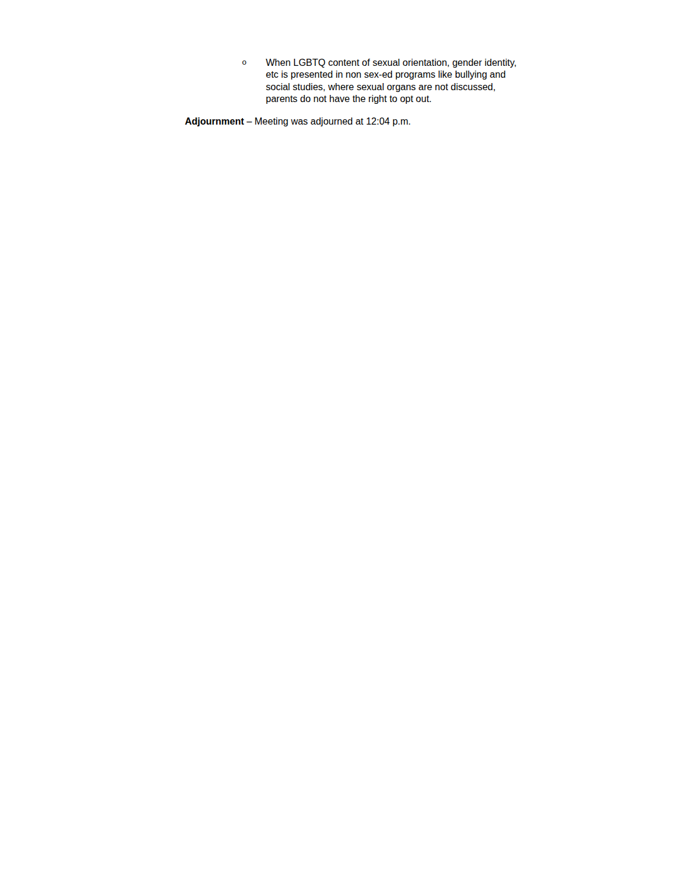When LGBTQ content of sexual orientation, gender identity, etc is presented in non sex-ed programs like bullying and social studies, where sexual organs are not discussed, parents do not have the right to opt out.
Adjournment – Meeting was adjourned at 12:04 p.m.